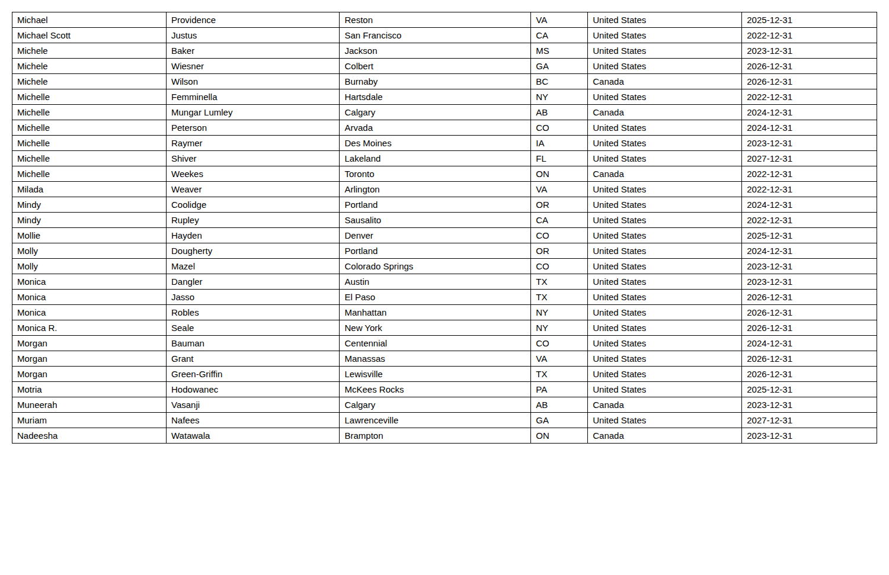| Michael | Providence | Reston | VA | United States | 2025-12-31 |
| Michael Scott | Justus | San Francisco | CA | United States | 2022-12-31 |
| Michele | Baker | Jackson | MS | United States | 2023-12-31 |
| Michele | Wiesner | Colbert | GA | United States | 2026-12-31 |
| Michele | Wilson | Burnaby | BC | Canada | 2026-12-31 |
| Michelle | Femminella | Hartsdale | NY | United States | 2022-12-31 |
| Michelle | Mungar Lumley | Calgary | AB | Canada | 2024-12-31 |
| Michelle | Peterson | Arvada | CO | United States | 2024-12-31 |
| Michelle | Raymer | Des Moines | IA | United States | 2023-12-31 |
| Michelle | Shiver | Lakeland | FL | United States | 2027-12-31 |
| Michelle | Weekes | Toronto | ON | Canada | 2022-12-31 |
| Milada | Weaver | Arlington | VA | United States | 2022-12-31 |
| Mindy | Coolidge | Portland | OR | United States | 2024-12-31 |
| Mindy | Rupley | Sausalito | CA | United States | 2022-12-31 |
| Mollie | Hayden | Denver | CO | United States | 2025-12-31 |
| Molly | Dougherty | Portland | OR | United States | 2024-12-31 |
| Molly | Mazel | Colorado Springs | CO | United States | 2023-12-31 |
| Monica | Dangler | Austin | TX | United States | 2023-12-31 |
| Monica | Jasso | El Paso | TX | United States | 2026-12-31 |
| Monica | Robles | Manhattan | NY | United States | 2026-12-31 |
| Monica R. | Seale | New York | NY | United States | 2026-12-31 |
| Morgan | Bauman | Centennial | CO | United States | 2024-12-31 |
| Morgan | Grant | Manassas | VA | United States | 2026-12-31 |
| Morgan | Green-Griffin | Lewisville | TX | United States | 2026-12-31 |
| Motria | Hodowanec | McKees Rocks | PA | United States | 2025-12-31 |
| Muneerah | Vasanji | Calgary | AB | Canada | 2023-12-31 |
| Muriam | Nafees | Lawrenceville | GA | United States | 2027-12-31 |
| Nadeesha | Watawala | Brampton | ON | Canada | 2023-12-31 |